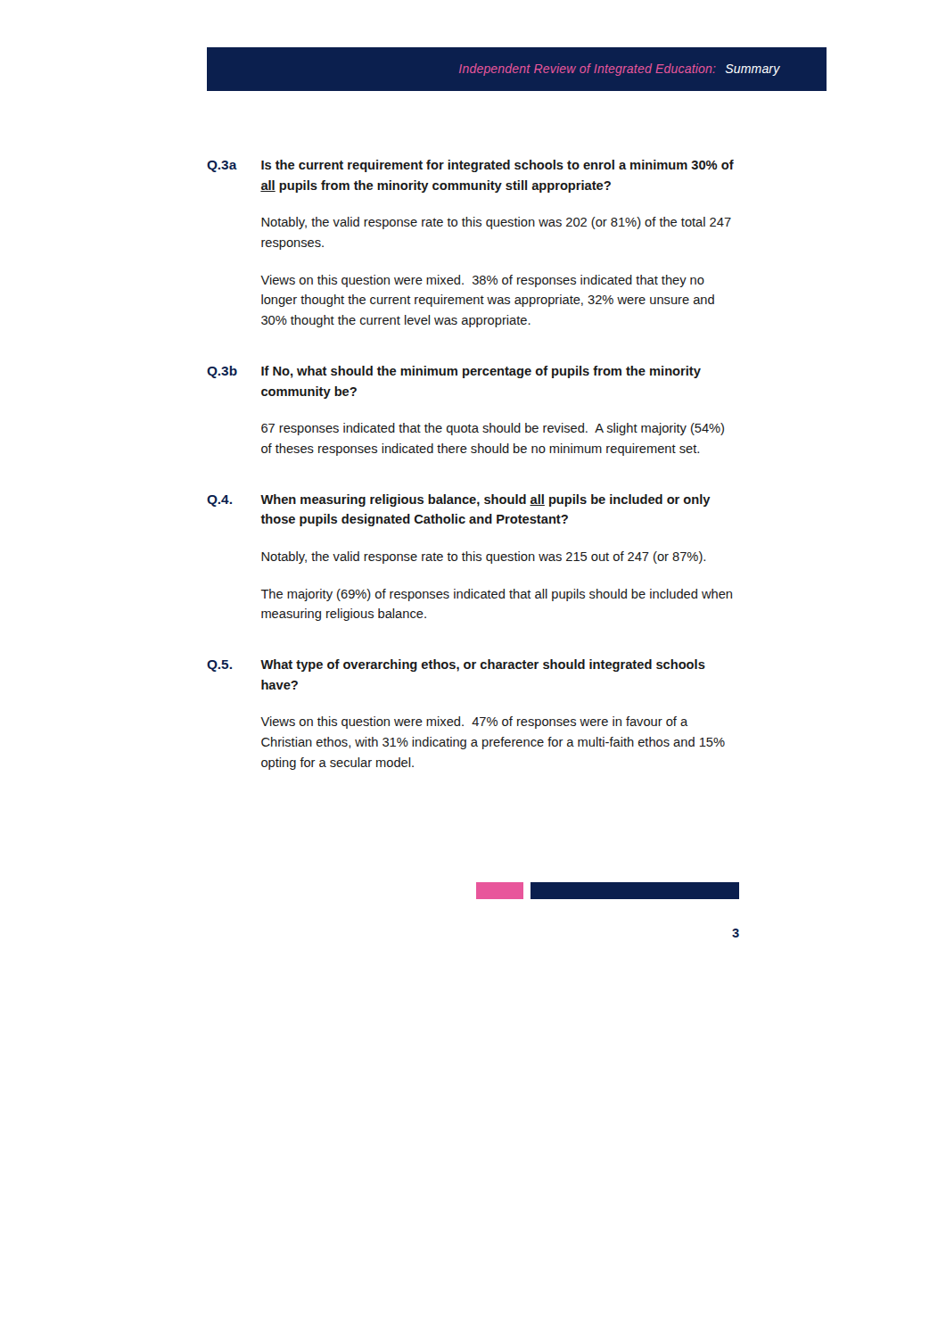Independent Review of Integrated Education:Summary
Q.3a
Is the current requirement for integrated schools to enrol a minimum 30% of all pupils from the minority community still appropriate?
Notably, the valid response rate to this question was 202 (or 81%) of the total 247 responses.
Views on this question were mixed. 38% of responses indicated that they no longer thought the current requirement was appropriate, 32% were unsure and 30% thought the current level was appropriate.
Q.3b
If No, what should the minimum percentage of pupils from the minority community be?
67 responses indicated that the quota should be revised. A slight majority (54%) of theses responses indicated there should be no minimum requirement set.
Q.4.
When measuring religious balance, should all pupils be included or only those pupils designated Catholic and Protestant?
Notably, the valid response rate to this question was 215 out of 247 (or 87%).
The majority (69%) of responses indicated that all pupils should be included when measuring religious balance.
Q.5.
What type of overarching ethos, or character should integrated schools have?
Views on this question were mixed. 47% of responses were in favour of a Christian ethos, with 31% indicating a preference for a multi-faith ethos and 15% opting for a secular model.
3